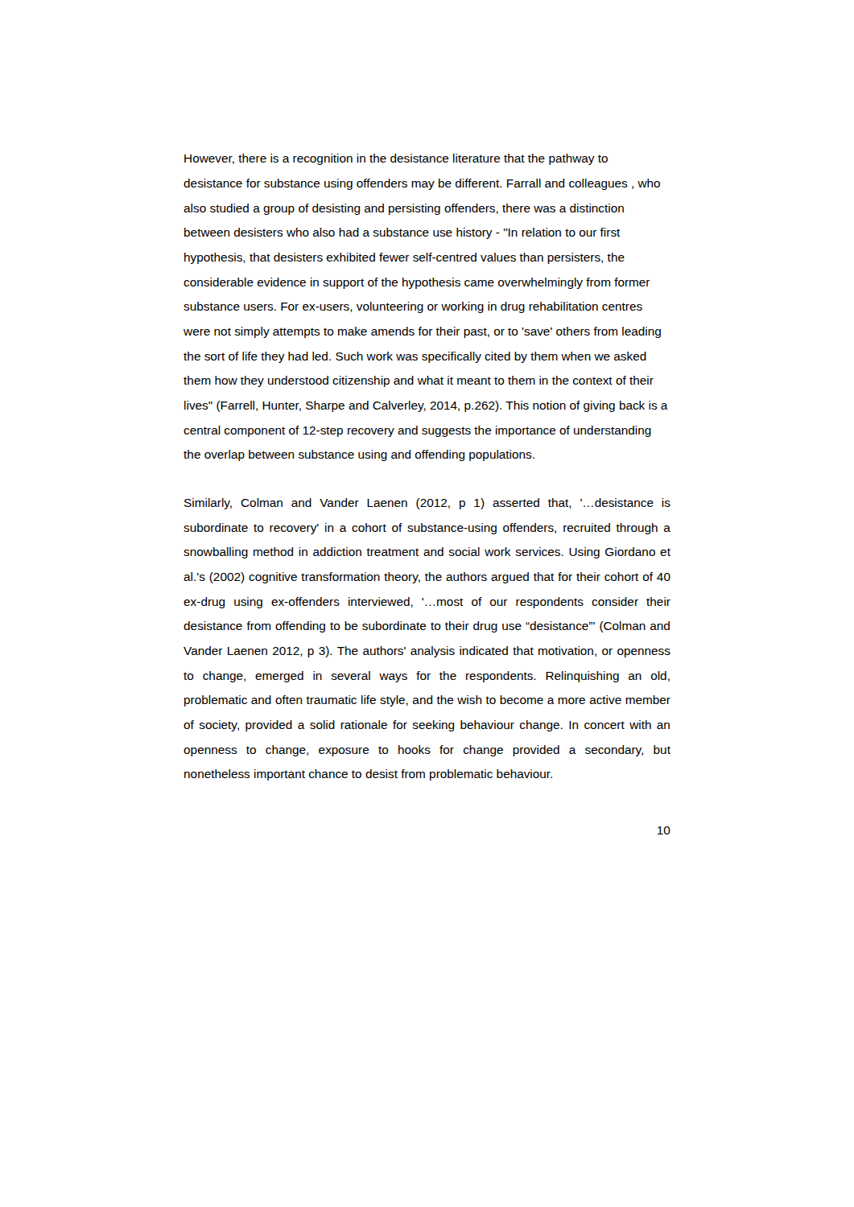However, there is a recognition in the desistance literature that the pathway to desistance for substance using offenders may be different. Farrall and colleagues , who also studied a group of desisting and persisting offenders, there was a distinction between desisters who also had a substance use history - "In relation to our first hypothesis, that desisters exhibited fewer self-centred values than persisters, the considerable evidence in support of the hypothesis came overwhelmingly from former substance users. For ex-users, volunteering or working in drug rehabilitation centres were not simply attempts to make amends for their past, or to 'save' others from leading the sort of life they had led. Such work was specifically cited by them when we asked them how they understood citizenship and what it meant to them in the context of their lives" (Farrell, Hunter, Sharpe and Calverley, 2014, p.262). This notion of giving back is a central component of 12-step recovery and suggests the importance of understanding the overlap between substance using and offending populations.
Similarly, Colman and Vander Laenen (2012, p 1) asserted that, '…desistance is subordinate to recovery' in a cohort of substance-using offenders, recruited through a snowballing method in addiction treatment and social work services. Using Giordano et al.'s (2002) cognitive transformation theory, the authors argued that for their cohort of 40 ex-drug using ex-offenders interviewed, '…most of our respondents consider their desistance from offending to be subordinate to their drug use “desistance”' (Colman and Vander Laenen 2012, p 3). The authors' analysis indicated that motivation, or openness to change, emerged in several ways for the respondents. Relinquishing an old, problematic and often traumatic life style, and the wish to become a more active member of society, provided a solid rationale for seeking behaviour change. In concert with an openness to change, exposure to hooks for change provided a secondary, but nonetheless important chance to desist from problematic behaviour.
10